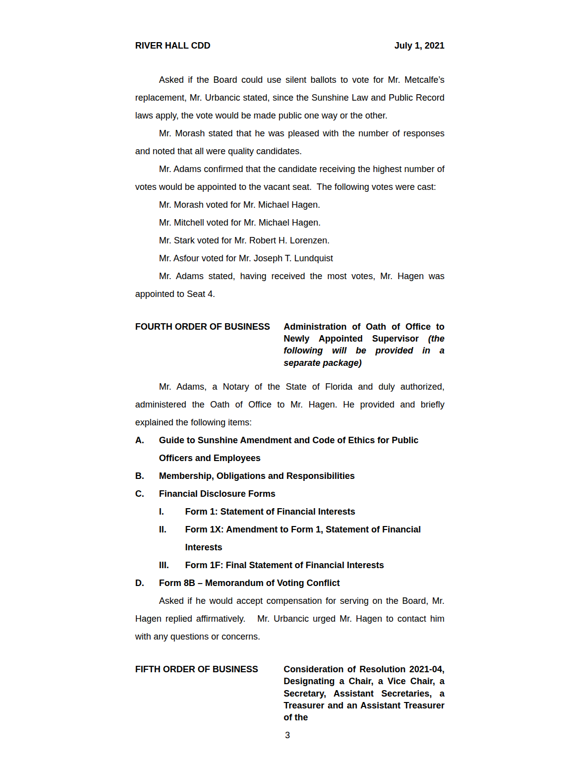RIVER HALL CDD July 1, 2021
Asked if the Board could use silent ballots to vote for Mr. Metcalfe’s replacement, Mr. Urbancic stated, since the Sunshine Law and Public Record laws apply, the vote would be made public one way or the other.
Mr. Morash stated that he was pleased with the number of responses and noted that all were quality candidates.
Mr. Adams confirmed that the candidate receiving the highest number of votes would be appointed to the vacant seat. The following votes were cast:
Mr. Morash voted for Mr. Michael Hagen.
Mr. Mitchell voted for Mr. Michael Hagen.
Mr. Stark voted for Mr. Robert H. Lorenzen.
Mr. Asfour voted for Mr. Joseph T. Lundquist
Mr. Adams stated, having received the most votes, Mr. Hagen was appointed to Seat 4.
FOURTH ORDER OF BUSINESS
Administration of Oath of Office to Newly Appointed Supervisor (the following will be provided in a separate package)
Mr. Adams, a Notary of the State of Florida and duly authorized, administered the Oath of Office to Mr. Hagen. He provided and briefly explained the following items:
A. Guide to Sunshine Amendment and Code of Ethics for Public Officers and Employees
B. Membership, Obligations and Responsibilities
C. Financial Disclosure Forms
I. Form 1: Statement of Financial Interests
II. Form 1X: Amendment to Form 1, Statement of Financial Interests
III. Form 1F: Final Statement of Financial Interests
D. Form 8B – Memorandum of Voting Conflict
Asked if he would accept compensation for serving on the Board, Mr. Hagen replied affirmatively. Mr. Urbancic urged Mr. Hagen to contact him with any questions or concerns.
FIFTH ORDER OF BUSINESS
Consideration of Resolution 2021-04, Designating a Chair, a Vice Chair, a Secretary, Assistant Secretaries, a Treasurer and an Assistant Treasurer of the
3